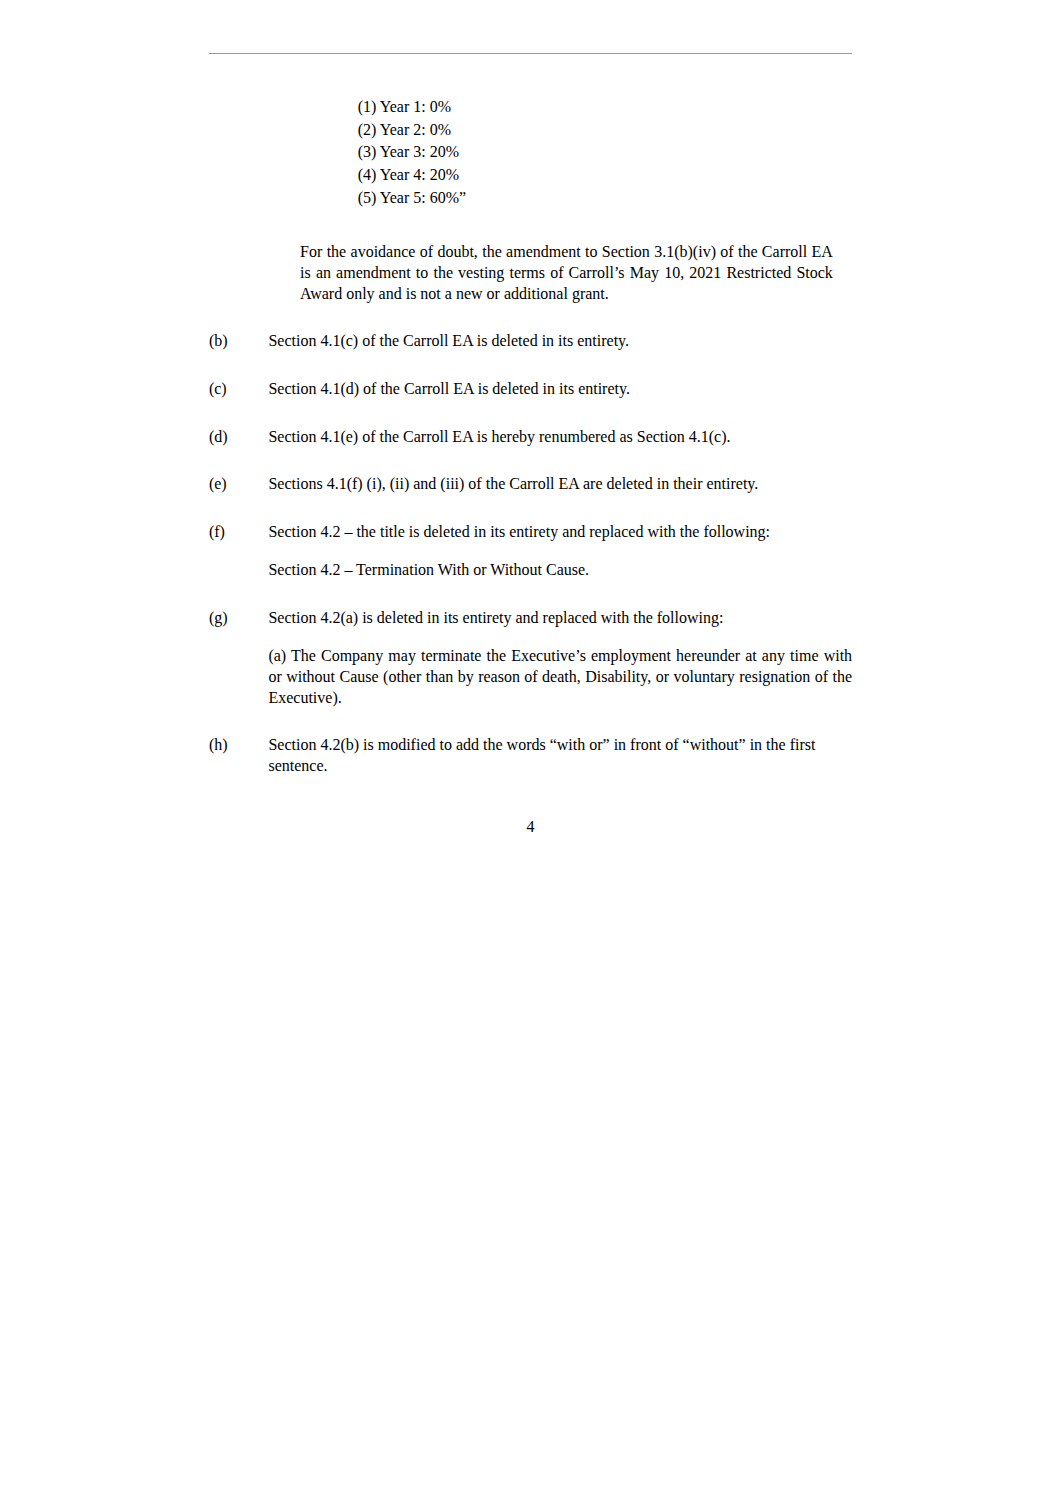(1) Year 1: 0%
(2) Year 2: 0%
(3) Year 3: 20%
(4) Year 4: 20%
(5) Year 5: 60%”
For the avoidance of doubt, the amendment to Section 3.1(b)(iv) of the Carroll EA is an amendment to the vesting terms of Carroll’s May 10, 2021 Restricted Stock Award only and is not a new or additional grant.
(b)
Section 4.1(c) of the Carroll EA is deleted in its entirety.
(c)
Section 4.1(d) of the Carroll EA is deleted in its entirety.
(d)
Section 4.1(e) of the Carroll EA is hereby renumbered as Section 4.1(c).
(e)
Sections 4.1(f) (i), (ii) and (iii) of the Carroll EA are deleted in their entirety.
(f)
Section 4.2 – the title is deleted in its entirety and replaced with the following:
Section 4.2 – Termination With or Without Cause.
(g)
Section 4.2(a) is deleted in its entirety and replaced with the following:
(a) The Company may terminate the Executive’s employment hereunder at any time with or without Cause (other than by reason of death, Disability, or voluntary resignation of the Executive).
(h)
Section 4.2(b) is modified to add the words “with or” in front of “without” in the first sentence.
4